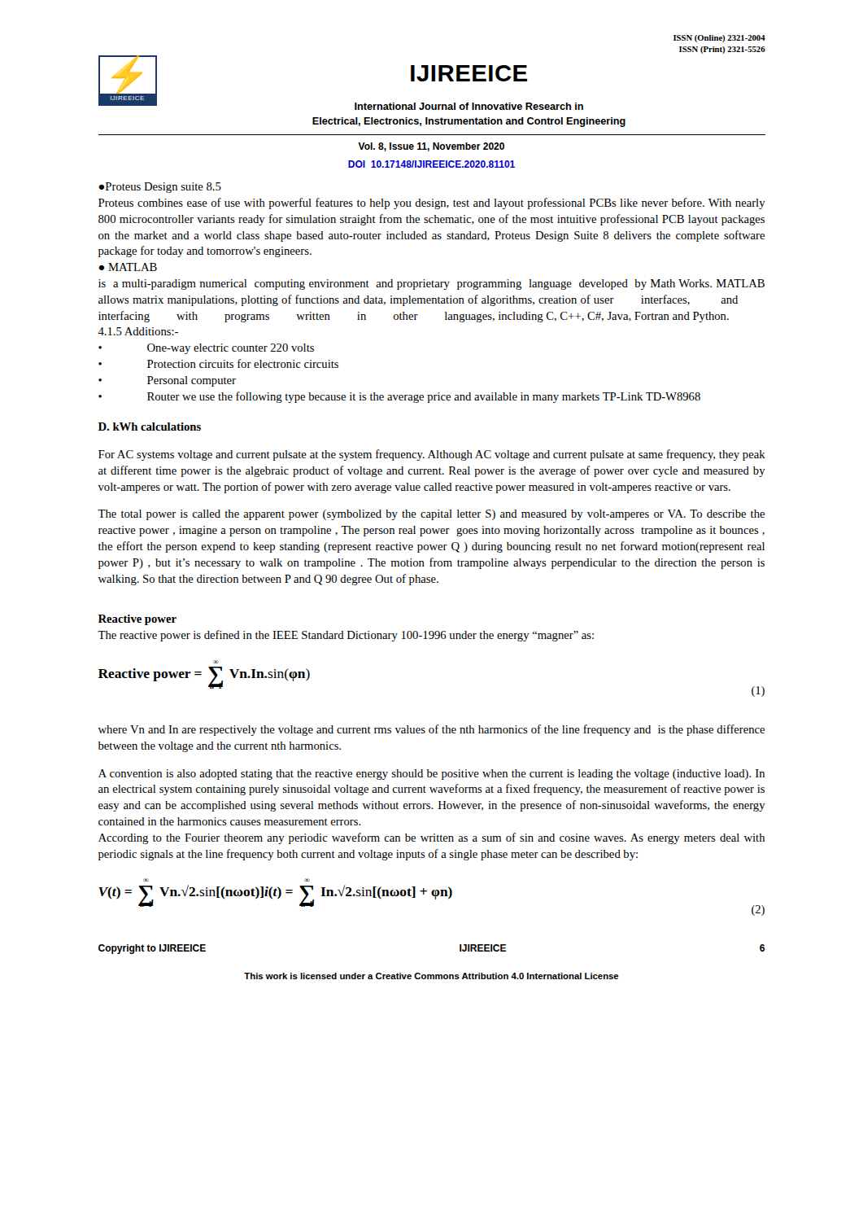ISSN (Online) 2321-2004
ISSN (Print) 2321-5526
⚡
IJIREEICE
IJIREEICE
International Journal of Innovative Research in
Electrical, Electronics, Instrumentation and Control Engineering
Vol. 8, Issue 11, November 2020
DOI 10.17148/IJIREEICE.2020.81101
●Proteus Design suite 8.5
Proteus combines ease of use with powerful features to help you design, test and layout professional PCBs like never before. With nearly 800 microcontroller variants ready for simulation straight from the schematic, one of the most intuitive professional PCB layout packages on the market and a world class shape based auto-router included as standard, Proteus Design Suite 8 delivers the complete software package for today and tomorrow's engineers.
● MATLAB
is a multi-paradigm numerical computing environment and proprietary programming language developed by Math Works. MATLAB allows matrix manipulations, plotting of functions and data, implementation of algorithms, creation of user interfaces, and interfacing with programs written in other languages, including C, C++, C#, Java, Fortran and Python.
4.1.5 Additions:-
•One-way electric counter 220 volts
•Protection circuits for electronic circuits
•Personal computer
•Router we use the following type because it is the average price and available in many markets TP-Link TD-W8968
D. kWh calculations
For AC systems voltage and current pulsate at the system frequency. Although AC voltage and current pulsate at same frequency, they peak at different time power is the algebraic product of voltage and current. Real power is the average of power over cycle and measured by volt-amperes or watt. The portion of power with zero average value called reactive power measured in volt-amperes reactive or vars.
The total power is called the apparent power (symbolized by the capital letter S) and measured by volt-amperes or VA. To describe the reactive power , imagine a person on trampoline , The person real power goes into moving horizontally across trampoline as it bounces , the effort the person expend to keep standing (represent reactive power Q ) during bouncing result no net forward motion(represent real power P) , but it’s necessary to walk on trampoline . The motion from trampoline always perpendicular to the direction the person is walking. So that the direction between P and Q 90 degree Out of phase.
Reactive power
The reactive power is defined in the IEEE Standard Dictionary 100-1996 under the energy “magner” as:
Reactive power = ∞ ∑ n=1 Vn.In. sin(φn)
(1)
where Vn and In are respectively the voltage and current rms values of the nth harmonics of the line frequency and is the phase difference between the voltage and the current nth harmonics.
A convention is also adopted stating that the reactive energy should be positive when the current is leading the voltage (inductive load). In an electrical system containing purely sinusoidal voltage and current waveforms at a fixed frequency, the measurement of reactive power is easy and can be accomplished using several methods without errors. However, in the presence of non-sinusoidal waveforms, the energy contained in the harmonics causes measurement errors.
According to the Fourier theorem any periodic waveform can be written as a sum of sin and cosine waves. As energy meters deal with periodic signals at the line frequency both current and voltage inputs of a single phase meter can be described by:
V(t) = ∞ ∑ n=1 Vn.√2. sin[(nωot)] i(t) = ∞ ∑ n=1 In.√2. sin[(nωot] + φn)
(2)
Copyright to IJIREEICE
IJIREEICE
6
This work is licensed under a Creative Commons Attribution 4.0 International License